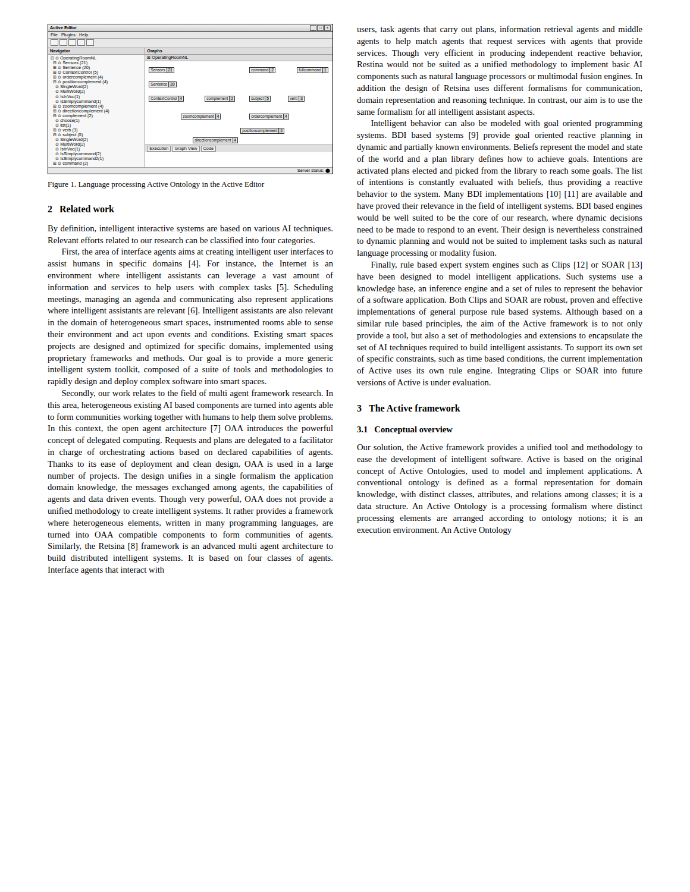Active Editor _□×
File Plugins Help
Navigator
⊟ ⊙ OperatingRoomNL
⊟ ⊙ Sensors (21)
⊞ ⊙ Sentence (20)
⊞ ⊙ ContextControl (5)
⊞ ⊙ ordercomplement (4)
⊟ ⊙ positioncomplement (4)
⊙ SingleWord(2)
⊙ MultiWord(2)
⊙ IsInVoc(1)
⊙ IsSimplycommand(1)
⊞ ⊙ zoomcomplement (4)
⊞ ⊙ directioncomplement (4)
⊟ ⊙ complement (2)
⊙ choose(1)
⊙ list(1)
⊞ ⊙ verb (3)
⊟ ⊙ subject (5)
⊙ SingleWord(2)
⊙ MultiWord(2)
⊙ IsInVoc(1)
⊙ IsSimplycommand(2)
⊙ IsSimplycommand2(1)
⊞ ⊙ command (2)
Graphs
⊠ OperatingRoomNL
Sensors21
Sentence20
ContextControl4
complement2
command2
fullcommand1
subject5
verb3
zoomcomplement4
ordercomplement4
positioncomplement4
directioncomplement4
Execution Graph View Code
Server status: ⬤
Figure 1. Language processing Active Ontology in the Active Editor
2 Related work
By definition, intelligent interactive systems are based on various AI techniques. Relevant efforts related to our research can be classified into four categories.
First, the area of interface agents aims at creating intelligent user interfaces to assist humans in specific domains [4]. For instance, the Internet is an environment where intelligent assistants can leverage a vast amount of information and services to help users with complex tasks [5]. Scheduling meetings, managing an agenda and communicating also represent applications where intelligent assistants are relevant [6]. Intelligent assistants are also relevant in the domain of heterogeneous smart spaces, instrumented rooms able to sense their environment and act upon events and conditions. Existing smart spaces projects are designed and optimized for specific domains, implemented using proprietary frameworks and methods. Our goal is to provide a more generic intelligent system toolkit, composed of a suite of tools and methodologies to rapidly design and deploy complex software into smart spaces.
Secondly, our work relates to the field of multi agent framework research. In this area, heterogeneous existing AI based components are turned into agents able to form communities working together with humans to help them solve problems. In this context, the open agent architecture [7] OAA introduces the powerful concept of delegated computing. Requests and plans are delegated to a facilitator in charge of orchestrating actions based on declared capabilities of agents. Thanks to its ease of deployment and clean design, OAA is used in a large number of projects. The design unifies in a single formalism the application domain knowledge, the messages exchanged among agents, the capabilities of agents and data driven events. Though very powerful, OAA does not provide a unified methodology to create intelligent systems. It rather provides a framework where heterogeneous elements, written in many programming languages, are turned into OAA compatible components to form communities of agents. Similarly, the Retsina [8] framework is an advanced multi agent architecture to build distributed intelligent systems. It is based on four classes of agents. Interface agents that interact with
users, task agents that carry out plans, information retrieval agents and middle agents to help match agents that request services with agents that provide services. Though very efficient in producing independent reactive behavior, Restina would not be suited as a unified methodology to implement basic AI components such as natural language processors or multimodal fusion engines. In addition the design of Retsina uses different formalisms for communication, domain representation and reasoning technique. In contrast, our aim is to use the same formalism for all intelligent assistant aspects.
Intelligent behavior can also be modeled with goal oriented programming systems. BDI based systems [9] provide goal oriented reactive planning in dynamic and partially known environments. Beliefs represent the model and state of the world and a plan library defines how to achieve goals. Intentions are activated plans elected and picked from the library to reach some goals. The list of intentions is constantly evaluated with beliefs, thus providing a reactive behavior to the system. Many BDI implementations [10] [11] are available and have proved their relevance in the field of intelligent systems. BDI based engines would be well suited to be the core of our research, where dynamic decisions need to be made to respond to an event. Their design is nevertheless constrained to dynamic planning and would not be suited to implement tasks such as natural language processing or modality fusion.
Finally, rule based expert system engines such as Clips [12] or SOAR [13] have been designed to model intelligent applications. Such systems use a knowledge base, an inference engine and a set of rules to represent the behavior of a software application. Both Clips and SOAR are robust, proven and effective implementations of general purpose rule based systems. Although based on a similar rule based principles, the aim of the Active framework is to not only provide a tool, but also a set of methodologies and extensions to encapsulate the set of AI techniques required to build intelligent assistants. To support its own set of specific constraints, such as time based conditions, the current implementation of Active uses its own rule engine. Integrating Clips or SOAR into future versions of Active is under evaluation.
3 The Active framework
3.1 Conceptual overview
Our solution, the Active framework provides a unified tool and methodology to ease the development of intelligent software. Active is based on the original concept of Active Ontologies, used to model and implement applications. A conventional ontology is defined as a formal representation for domain knowledge, with distinct classes, attributes, and relations among classes; it is a data structure. An Active Ontology is a processing formalism where distinct processing elements are arranged according to ontology notions; it is an execution environment. An Active Ontology